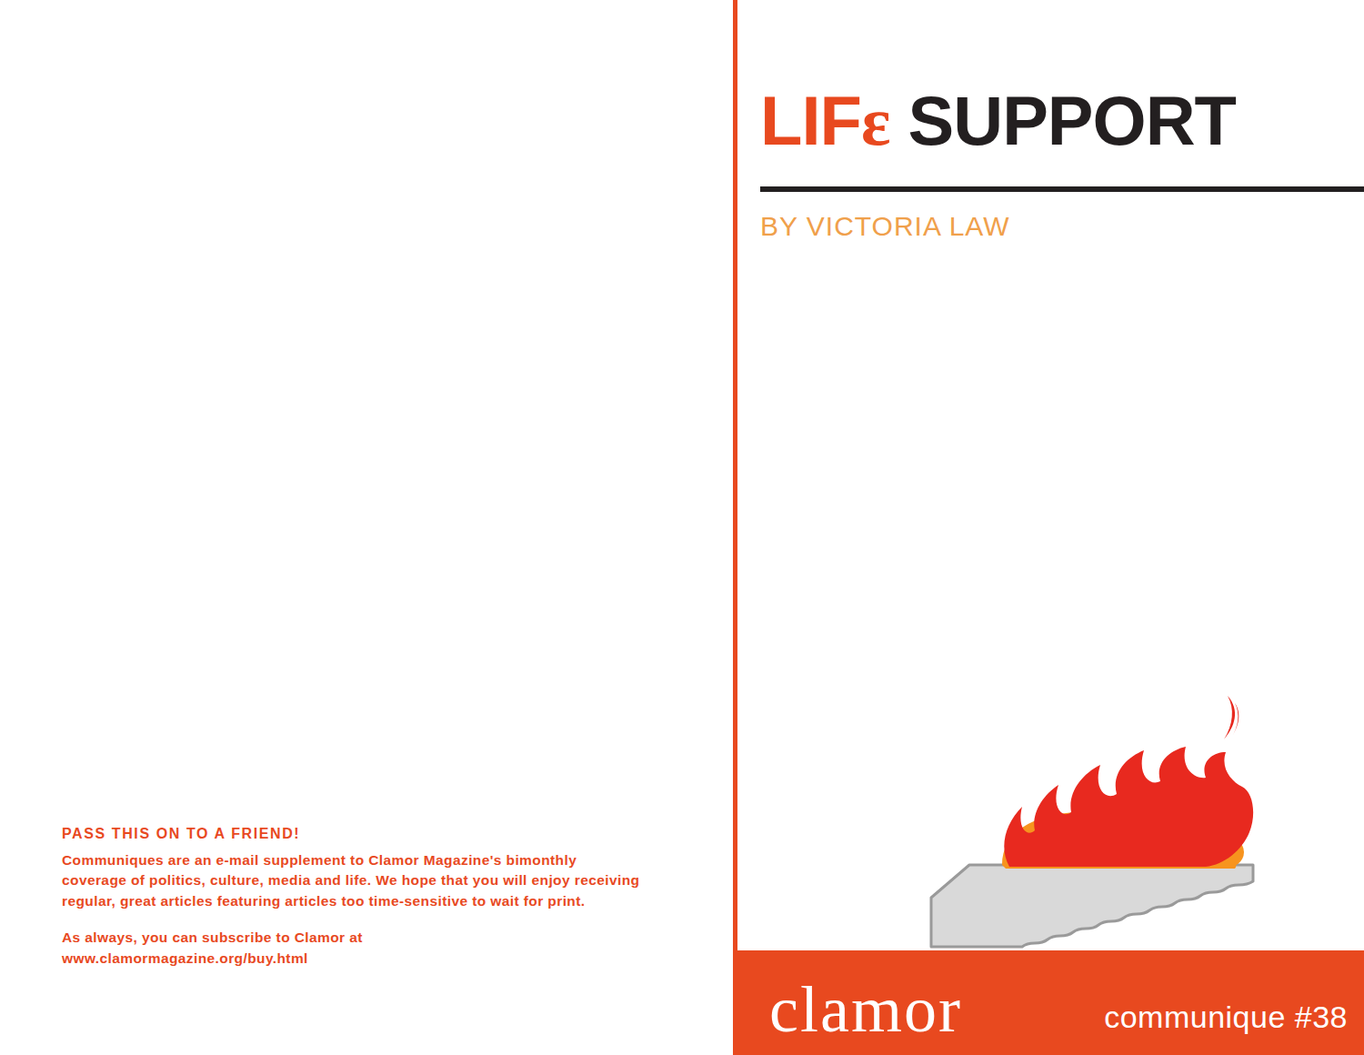PASS THIS ON TO A FRIEND!
Communiques are an e-mail supplement to Clamor Magazine's bimonthly coverage of politics, culture, media and life. We hope that you will enjoy receiving regular, great articles featuring articles too time-sensitive to wait for print.
As always, you can subscribe to Clamor at
www.clamormagazine.org/buy.html
LIFε SUPPORT
BY VICTORIA LAW
clamor communique #38